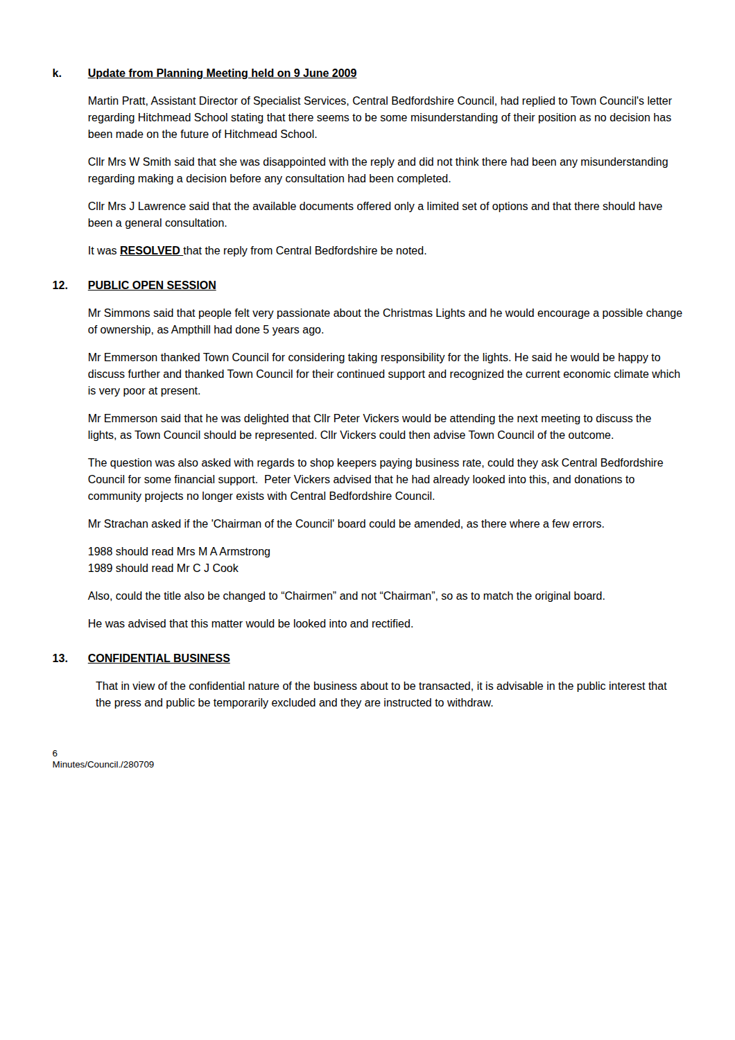k.
Update from Planning Meeting held on 9 June 2009
Martin Pratt, Assistant Director of Specialist Services, Central Bedfordshire Council, had replied to Town Council's letter regarding Hitchmead School stating that there seems to be some misunderstanding of their position as no decision has been made on the future of Hitchmead School.
Cllr Mrs W Smith said that she was disappointed with the reply and did not think there had been any misunderstanding regarding making a decision before any consultation had been completed.
Cllr Mrs J Lawrence said that the available documents offered only a limited set of options and that there should have been a general consultation.
It was RESOLVED that the reply from Central Bedfordshire be noted.
12.
PUBLIC OPEN SESSION
Mr Simmons said that people felt very passionate about the Christmas Lights and he would encourage a possible change of ownership, as Ampthill had done 5 years ago.
Mr Emmerson thanked Town Council for considering taking responsibility for the lights. He said he would be happy to discuss further and thanked Town Council for their continued support and recognized the current economic climate which is very poor at present.
Mr Emmerson said that he was delighted that Cllr Peter Vickers would be attending the next meeting to discuss the lights, as Town Council should be represented. Cllr Vickers could then advise Town Council of the outcome.
The question was also asked with regards to shop keepers paying business rate, could they ask Central Bedfordshire Council for some financial support. Peter Vickers advised that he had already looked into this, and donations to community projects no longer exists with Central Bedfordshire Council.
Mr Strachan asked if the 'Chairman of the Council' board could be amended, as there where a few errors.
1988 should read Mrs M A Armstrong
1989 should read Mr C J Cook
Also, could the title also be changed to “Chairmen” and not “Chairman”, so as to match the original board.
He was advised that this matter would be looked into and rectified.
13.
CONFIDENTIAL BUSINESS
That in view of the confidential nature of the business about to be transacted, it is advisable in the public interest that the press and public be temporarily excluded and they are instructed to withdraw.
6
Minutes/Council./280709